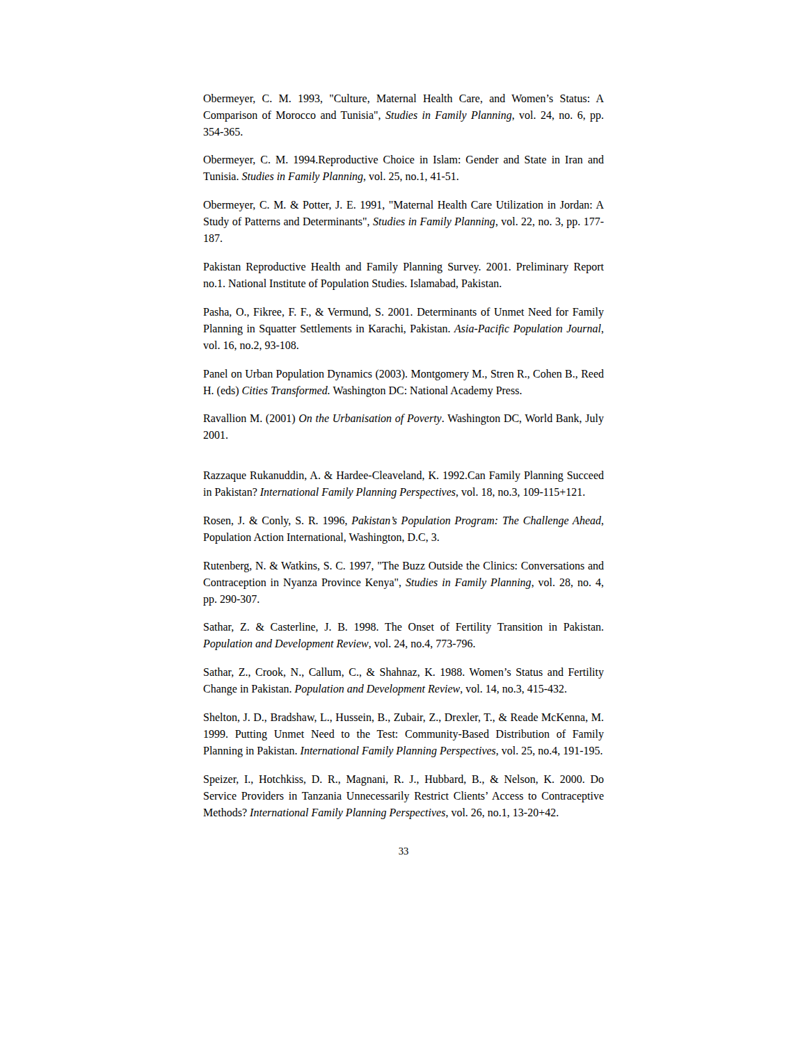Obermeyer, C. M. 1993, "Culture, Maternal Health Care, and Women’s Status: A Comparison of Morocco and Tunisia", Studies in Family Planning, vol. 24, no. 6, pp. 354-365.
Obermeyer, C. M. 1994.Reproductive Choice in Islam: Gender and State in Iran and Tunisia. Studies in Family Planning, vol. 25, no.1, 41-51.
Obermeyer, C. M. & Potter, J. E. 1991, "Maternal Health Care Utilization in Jordan: A Study of Patterns and Determinants", Studies in Family Planning, vol. 22, no. 3, pp. 177-187.
Pakistan Reproductive Health and Family Planning Survey. 2001. Preliminary Report no.1. National Institute of Population Studies. Islamabad, Pakistan.
Pasha, O., Fikree, F. F., & Vermund, S. 2001. Determinants of Unmet Need for Family Planning in Squatter Settlements in Karachi, Pakistan. Asia-Pacific Population Journal, vol. 16, no.2, 93-108.
Panel on Urban Population Dynamics (2003). Montgomery M., Stren R., Cohen B., Reed H. (eds) Cities Transformed. Washington DC: National Academy Press.
Ravallion M. (2001) On the Urbanisation of Poverty. Washington DC, World Bank, July 2001.
Razzaque Rukanuddin, A. & Hardee-Cleaveland, K. 1992.Can Family Planning Succeed in Pakistan? International Family Planning Perspectives, vol. 18, no.3, 109-115+121.
Rosen, J. & Conly, S. R. 1996, Pakistan’s Population Program: The Challenge Ahead, Population Action International, Washington, D.C, 3.
Rutenberg, N. & Watkins, S. C. 1997, "The Buzz Outside the Clinics: Conversations and Contraception in Nyanza Province Kenya", Studies in Family Planning, vol. 28, no. 4, pp. 290-307.
Sathar, Z. & Casterline, J. B. 1998. The Onset of Fertility Transition in Pakistan. Population and Development Review, vol. 24, no.4, 773-796.
Sathar, Z., Crook, N., Callum, C., & Shahnaz, K. 1988. Women’s Status and Fertility Change in Pakistan. Population and Development Review, vol. 14, no.3, 415-432.
Shelton, J. D., Bradshaw, L., Hussein, B., Zubair, Z., Drexler, T., & Reade McKenna, M. 1999. Putting Unmet Need to the Test: Community-Based Distribution of Family Planning in Pakistan. International Family Planning Perspectives, vol. 25, no.4, 191-195.
Speizer, I., Hotchkiss, D. R., Magnani, R. J., Hubbard, B., & Nelson, K. 2000. Do Service Providers in Tanzania Unnecessarily Restrict Clients’ Access to Contraceptive Methods? International Family Planning Perspectives, vol. 26, no.1, 13-20+42.
33